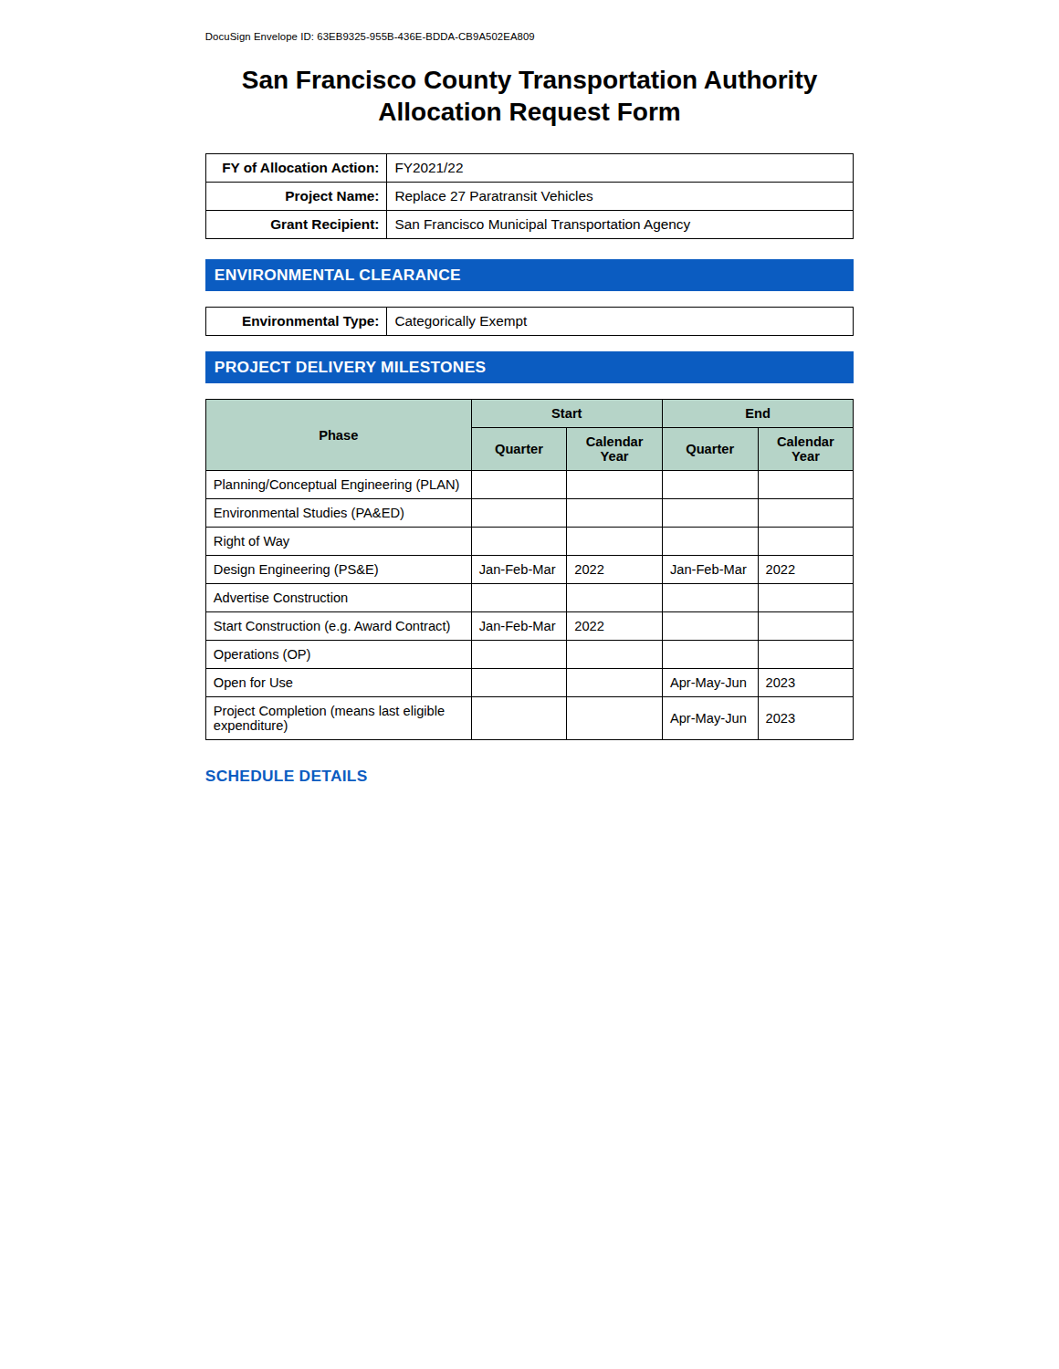DocuSign Envelope ID: 63EB9325-955B-436E-BDDA-CB9A502EA809
San Francisco County Transportation Authority
Allocation Request Form
| FY of Allocation Action: | FY2021/22 |
| Project Name: | Replace 27 Paratransit Vehicles |
| Grant Recipient: | San Francisco Municipal Transportation Agency |
ENVIRONMENTAL CLEARANCE
| Environmental Type: | Categorically Exempt |
PROJECT DELIVERY MILESTONES
| Phase | Start | End |
| --- | --- | --- |
| Quarter | Calendar Year | Quarter | Calendar Year |
| Planning/Conceptual Engineering (PLAN) | | | | |
| Environmental Studies (PA&ED) | | | | |
| Right of Way | | | | |
| Design Engineering (PS&E) | Jan-Feb-Mar | 2022 | Jan-Feb-Mar | 2022 |
| Advertise Construction | | | | |
| Start Construction (e.g. Award Contract) | Jan-Feb-Mar | 2022 | | |
| Operations (OP) | | | | |
| Open for Use | | | Apr-May-Jun | 2023 |
| Project Completion (means last eligible expenditure) | | | Apr-May-Jun | 2023 |
SCHEDULE DETAILS